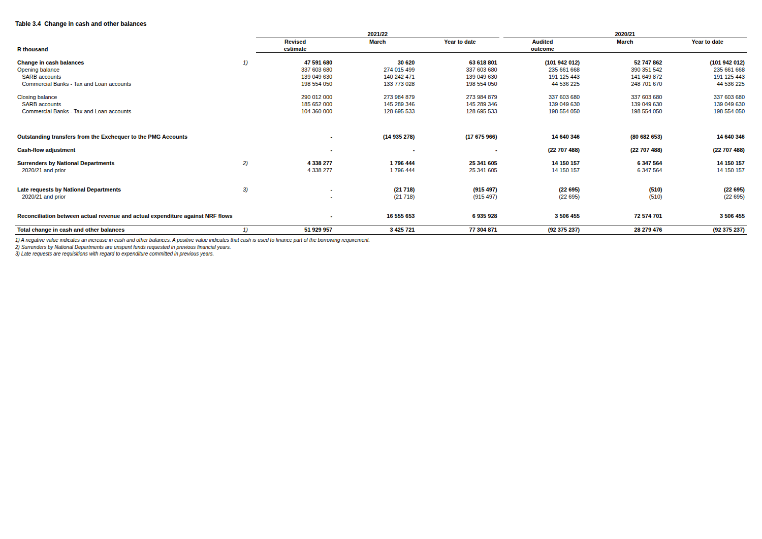Table 3.4 Change in cash and other balances
| | | 2021/22 | | 2020/21 |
| | | Revised | | March | | Year to date | | Audited | | March | | Year to date |
| R thousand | | estimate | | | | | | outcome | | | | |
| Change in cash balances | 1) | 47 591 680 | | 30 620 | | 63 618 801 | | (101 942 012) | | 52 747 862 | | (101 942 012) |
| Opening balance | | 337 603 680 | | 274 015 499 | | 337 603 680 | | 235 661 668 | | 390 351 542 | | 235 661 668 |
| SARB accounts | | 139 049 630 | | 140 242 471 | | 139 049 630 | | 191 125 443 | | 141 649 872 | | 191 125 443 |
| Commercial Banks - Tax and Loan accounts | | 198 554 050 | | 133 773 028 | | 198 554 050 | | 44 536 225 | | 248 701 670 | | 44 536 225 |
| Closing balance | | 290 012 000 | | 273 984 879 | | 273 984 879 | | 337 603 680 | | 337 603 680 | | 337 603 680 |
| SARB accounts | | 185 652 000 | | 145 289 346 | | 145 289 346 | | 139 049 630 | | 139 049 630 | | 139 049 630 |
| Commercial Banks - Tax and Loan accounts | | 104 360 000 | | 128 695 533 | | 128 695 533 | | 198 554 050 | | 198 554 050 | | 198 554 050 |
| Outstanding transfers from the Exchequer to the PMG Accounts | | - | | (14 935 278) | | (17 675 966) | | 14 640 346 | | (80 682 653) | | 14 640 346 |
| Cash-flow adjustment | | - | | - | | - | | (22 707 488) | | (22 707 488) | | (22 707 488) |
| Surrenders by National Departments | 2) | 4 338 277 | | 1 796 444 | | 25 341 605 | | 14 150 157 | | 6 347 564 | | 14 150 157 |
| 2020/21 and prior | | 4 338 277 | | 1 796 444 | | 25 341 605 | | 14 150 157 | | 6 347 564 | | 14 150 157 |
| Late requests by National Departments | 3) | - | | (21 718) | | (915 497) | | (22 695) | | (510) | | (22 695) |
| 2020/21 and prior | | - | | (21 718) | | (915 497) | | (22 695) | | (510) | | (22 695) |
| Reconciliation between actual revenue and actual expenditure against NRF flows | | - | | 16 555 653 | | 6 935 928 | | 3 506 455 | | 72 574 701 | | 3 506 455 |
| Total change in cash and other balances | 1) | 51 929 957 | | 3 425 721 | | 77 304 871 | | (92 375 237) | | 28 279 476 | | (92 375 237) |
1) A negative value indicates an increase in cash and other balances. A positive value indicates that cash is used to finance part of the borrowing requirement.
2) Surrenders by National Departments are unspent funds requested in previous financial years.
3) Late requests are requisitions with regard to expenditure committed in previous years.